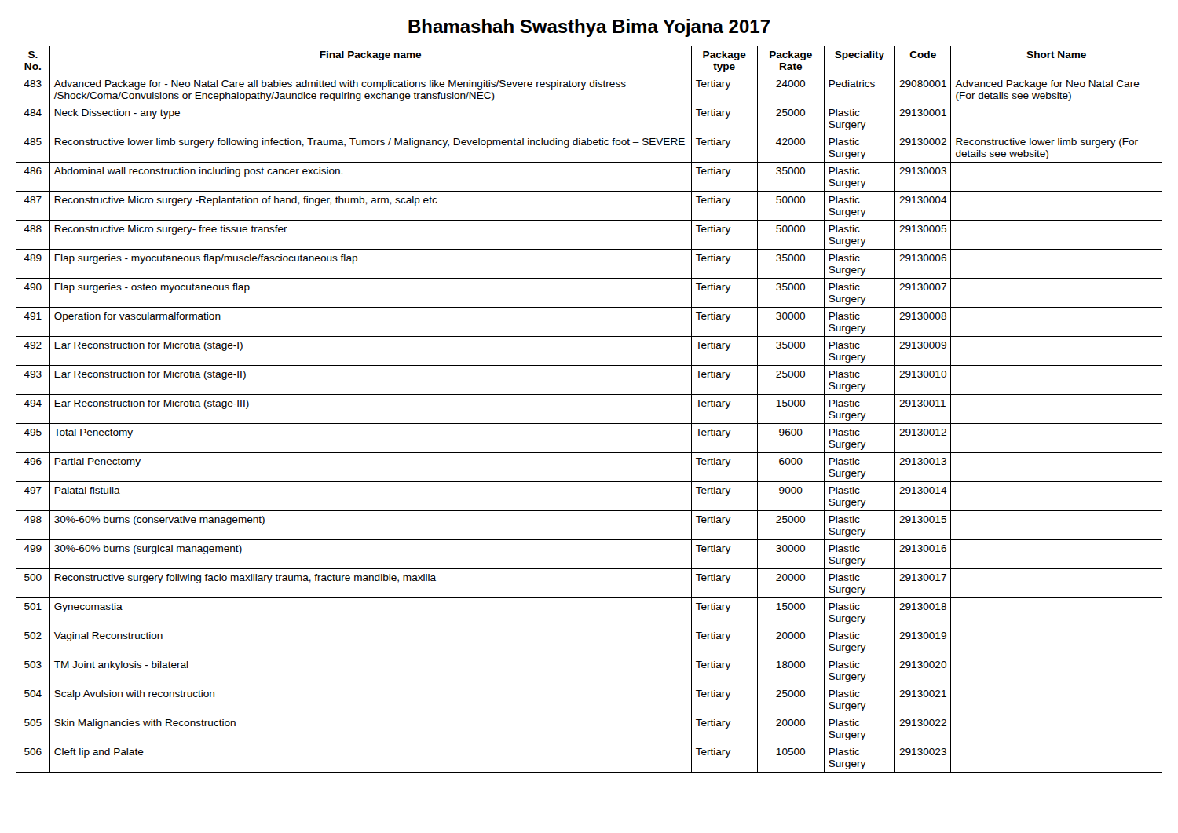Bhamashah Swasthya Bima Yojana 2017
| S. No. | Final Package name | Package type | Package Rate | Speciality | Code | Short Name |
| --- | --- | --- | --- | --- | --- | --- |
| 483 | Advanced Package for - Neo Natal Care all babies admitted with complications like Meningitis/Severe respiratory distress /Shock/Coma/Convulsions or Encephalopathy/Jaundice requiring exchange transfusion/NEC) | Tertiary | 24000 | Pediatrics | 29080001 | Advanced Package for Neo Natal Care (For details see website) |
| 484 | Neck Dissection - any type | Tertiary | 25000 | Plastic Surgery | 29130001 | |
| 485 | Reconstructive lower limb surgery following infection, Trauma, Tumors / Malignancy, Developmental including diabetic foot – SEVERE | Tertiary | 42000 | Plastic Surgery | 29130002 | Reconstructive lower limb surgery (For details see website) |
| 486 | Abdominal wall reconstruction including post cancer excision. | Tertiary | 35000 | Plastic Surgery | 29130003 | |
| 487 | Reconstructive Micro surgery -Replantation of hand, finger, thumb, arm, scalp etc | Tertiary | 50000 | Plastic Surgery | 29130004 | |
| 488 | Reconstructive Micro surgery- free tissue transfer | Tertiary | 50000 | Plastic Surgery | 29130005 | |
| 489 | Flap surgeries - myocutaneous flap/muscle/fasciocutaneous flap | Tertiary | 35000 | Plastic Surgery | 29130006 | |
| 490 | Flap surgeries - osteo myocutaneous flap | Tertiary | 35000 | Plastic Surgery | 29130007 | |
| 491 | Operation for vascularmalformation | Tertiary | 30000 | Plastic Surgery | 29130008 | |
| 492 | Ear Reconstruction for Microtia (stage-I) | Tertiary | 35000 | Plastic Surgery | 29130009 | |
| 493 | Ear Reconstruction for Microtia (stage-II) | Tertiary | 25000 | Plastic Surgery | 29130010 | |
| 494 | Ear Reconstruction for Microtia (stage-III) | Tertiary | 15000 | Plastic Surgery | 29130011 | |
| 495 | Total Penectomy | Tertiary | 9600 | Plastic Surgery | 29130012 | |
| 496 | Partial Penectomy | Tertiary | 6000 | Plastic Surgery | 29130013 | |
| 497 | Palatal fistulla | Tertiary | 9000 | Plastic Surgery | 29130014 | |
| 498 | 30%-60% burns (conservative management) | Tertiary | 25000 | Plastic Surgery | 29130015 | |
| 499 | 30%-60% burns (surgical management) | Tertiary | 30000 | Plastic Surgery | 29130016 | |
| 500 | Reconstructive surgery follwing facio maxillary trauma, fracture mandible, maxilla | Tertiary | 20000 | Plastic Surgery | 29130017 | |
| 501 | Gynecomastia | Tertiary | 15000 | Plastic Surgery | 29130018 | |
| 502 | Vaginal Reconstruction | Tertiary | 20000 | Plastic Surgery | 29130019 | |
| 503 | TM Joint ankylosis - bilateral | Tertiary | 18000 | Plastic Surgery | 29130020 | |
| 504 | Scalp Avulsion with reconstruction | Tertiary | 25000 | Plastic Surgery | 29130021 | |
| 505 | Skin Malignancies with Reconstruction | Tertiary | 20000 | Plastic Surgery | 29130022 | |
| 506 | Cleft lip and Palate | Tertiary | 10500 | Plastic Surgery | 29130023 | |